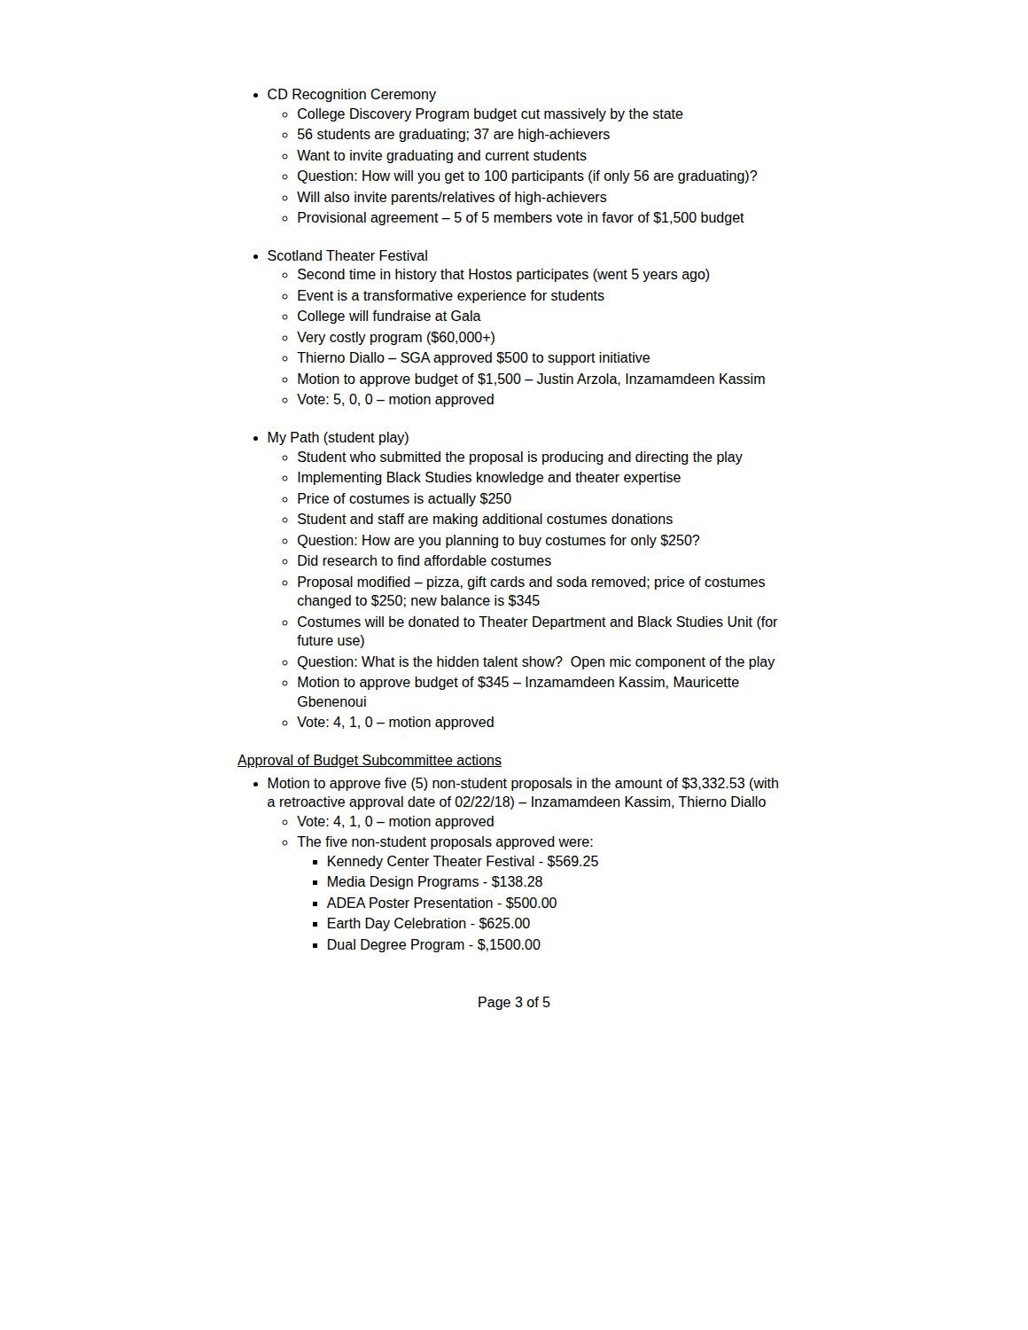CD Recognition Ceremony
College Discovery Program budget cut massively by the state
56 students are graduating; 37 are high-achievers
Want to invite graduating and current students
Question: How will you get to 100 participants (if only 56 are graduating)?
Will also invite parents/relatives of high-achievers
Provisional agreement – 5 of 5 members vote in favor of $1,500 budget
Scotland Theater Festival
Second time in history that Hostos participates (went 5 years ago)
Event is a transformative experience for students
College will fundraise at Gala
Very costly program ($60,000+)
Thierno Diallo – SGA approved $500 to support initiative
Motion to approve budget of $1,500 – Justin Arzola, Inzamamdeen Kassim
Vote: 5, 0, 0 – motion approved
My Path (student play)
Student who submitted the proposal is producing and directing the play
Implementing Black Studies knowledge and theater expertise
Price of costumes is actually $250
Student and staff are making additional costumes donations
Question: How are you planning to buy costumes for only $250?
Did research to find affordable costumes
Proposal modified – pizza, gift cards and soda removed; price of costumes changed to $250; new balance is $345
Costumes will be donated to Theater Department and Black Studies Unit (for future use)
Question: What is the hidden talent show? Open mic component of the play
Motion to approve budget of $345 – Inzamamdeen Kassim, Mauricette Gbenenoui
Vote: 4, 1, 0 – motion approved
Approval of Budget Subcommittee actions
Motion to approve five (5) non-student proposals in the amount of $3,332.53 (with a retroactive approval date of 02/22/18) – Inzamamdeen Kassim, Thierno Diallo
Vote: 4, 1, 0 – motion approved
The five non-student proposals approved were:
Kennedy Center Theater Festival - $569.25
Media Design Programs - $138.28
ADEA Poster Presentation - $500.00
Earth Day Celebration - $625.00
Dual Degree Program - $,1500.00
Page 3 of 5